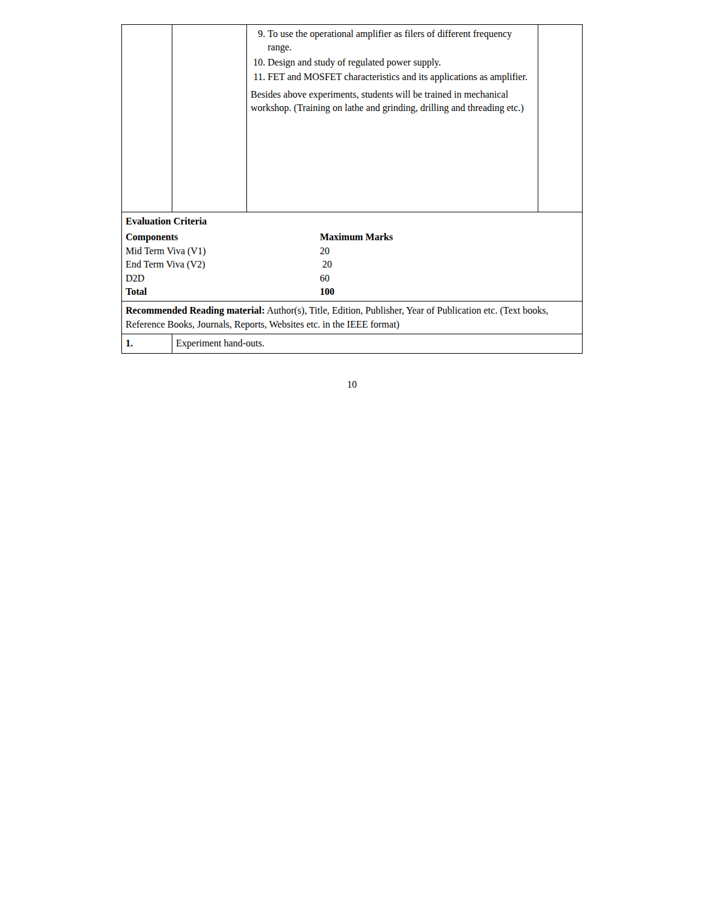| | | To use the operational amplifier as filers of different frequency range. Design and study of regulated power supply. FET and MOSFET characteristics and its applications as amplifier. Besides above experiments, students will be trained in mechanical workshop. (Training on lathe and grinding, drilling and threading etc.) | |
| Evaluation Criteria / Components / Maximum Marks / / Mid Term Viva (V1) / 20 / / End Term Viva (V2) / 20 / / D2D / 60 / / Total / 100 / |
| Recommended Reading material: Author(s), Title, Edition, Publisher, Year of Publication etc. (Text books, Reference Books, Journals, Reports, Websites etc. in the IEEE format) |
| 1. | Experiment hand-outs. |
10